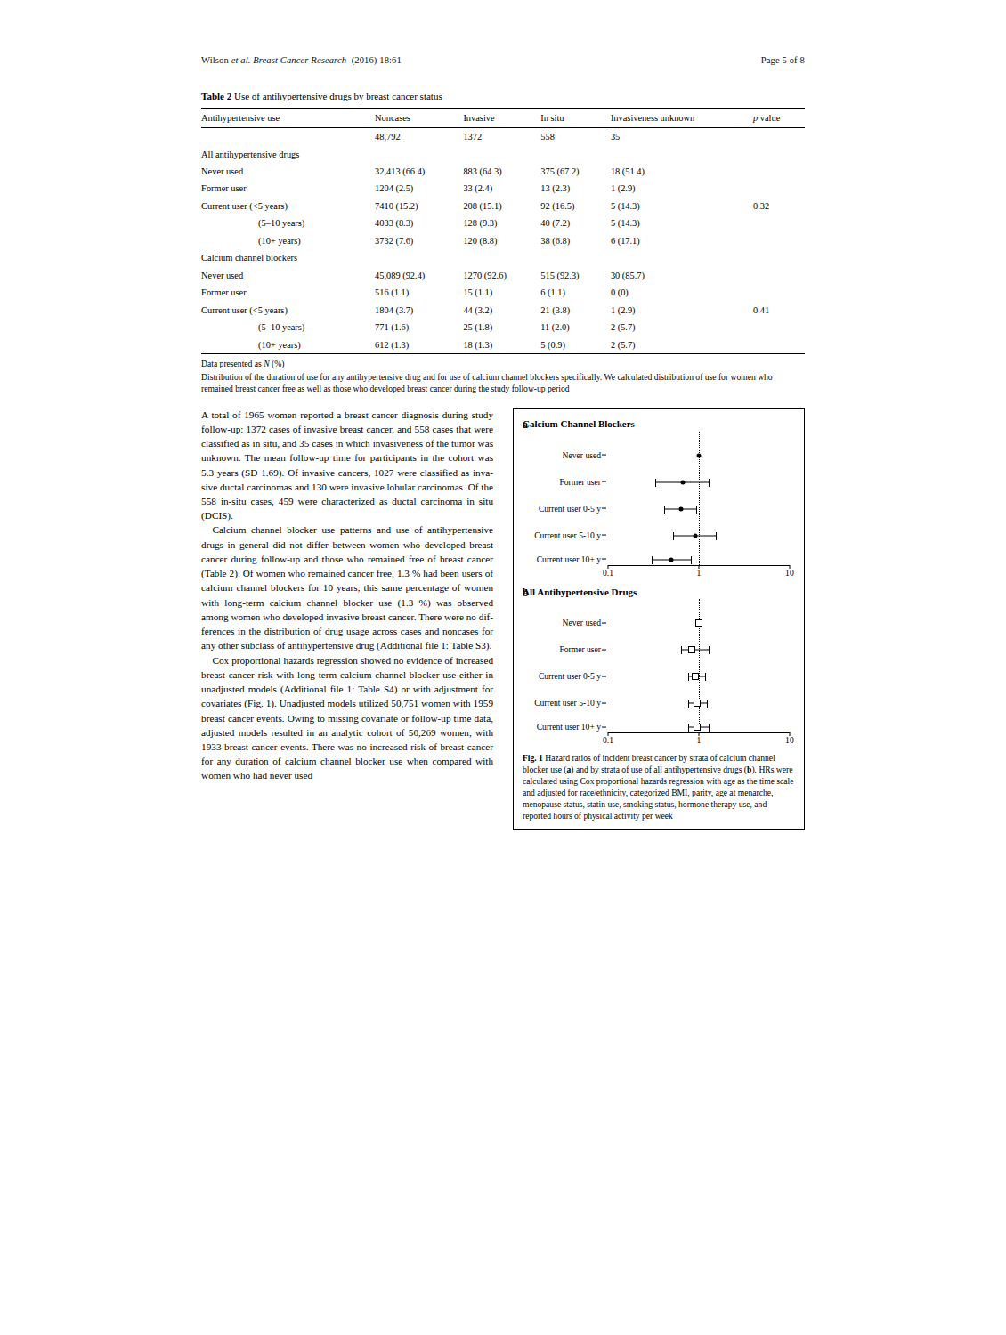Wilson et al. Breast Cancer Research (2016) 18:61
Page 5 of 8
Table 2 Use of antihypertensive drugs by breast cancer status
| Antihypertensive use | Noncases | Invasive | In situ | Invasiveness unknown | p value |
| --- | --- | --- | --- | --- | --- |
| | 48,792 | 1372 | 558 | 35 | |
| All antihypertensive drugs | | | | | |
| Never used | 32,413 (66.4) | 883 (64.3) | 375 (67.2) | 18 (51.4) | |
| Former user | 1204 (2.5) | 33 (2.4) | 13 (2.3) | 1 (2.9) | |
| Current user (<5 years) | 7410 (15.2) | 208 (15.1) | 92 (16.5) | 5 (14.3) | 0.32 |
| (5–10 years) | 4033 (8.3) | 128 (9.3) | 40 (7.2) | 5 (14.3) | |
| (10+ years) | 3732 (7.6) | 120 (8.8) | 38 (6.8) | 6 (17.1) | |
| Calcium channel blockers | | | | | |
| Never used | 45,089 (92.4) | 1270 (92.6) | 515 (92.3) | 30 (85.7) | |
| Former user | 516 (1.1) | 15 (1.1) | 6 (1.1) | 0 (0) | |
| Current user (<5 years) | 1804 (3.7) | 44 (3.2) | 21 (3.8) | 1 (2.9) | 0.41 |
| (5–10 years) | 771 (1.6) | 25 (1.8) | 11 (2.0) | 2 (5.7) | |
| (10+ years) | 612 (1.3) | 18 (1.3) | 5 (0.9) | 2 (5.7) | |
Data presented as N (%)
Distribution of the duration of use for any antihypertensive drug and for use of calcium channel blockers specifically. We calculated distribution of use for women who remained breast cancer free as well as those who developed breast cancer during the study follow-up period
A total of 1965 women reported a breast cancer diagnosis during study follow-up: 1372 cases of invasive breast cancer, and 558 cases that were classified as in situ, and 35 cases in which invasiveness of the tumor was unknown. The mean follow-up time for participants in the cohort was 5.3 years (SD 1.69). Of invasive cancers, 1027 were classified as invasive ductal carcinomas and 130 were invasive lobular carcinomas. Of the 558 in-situ cases, 459 were characterized as ductal carcinoma in situ (DCIS).
Calcium channel blocker use patterns and use of antihypertensive drugs in general did not differ between women who developed breast cancer during follow-up and those who remained free of breast cancer (Table 2). Of women who remained cancer free, 1.3 % had been users of calcium channel blockers for 10 years; this same percentage of women with long-term calcium channel blocker use (1.3 %) was observed among women who developed invasive breast cancer. There were no differences in the distribution of drug usage across cases and noncases for any other subclass of antihypertensive drug (Additional file 1: Table S3).
Cox proportional hazards regression showed no evidence of increased breast cancer risk with long-term calcium channel blocker use either in unadjusted models (Additional file 1: Table S4) or with adjustment for covariates (Fig. 1). Unadjusted models utilized 50,751 women with 1959 breast cancer events. Owing to missing covariate or follow-up time data, adjusted models resulted in an analytic cohort of 50,269 women, with 1933 breast cancer events. There was no increased risk of breast cancer for any duration of calcium channel blocker use when compared with women who had never used
a
Calcium Channel Blockers
Never used
Former user
Current user 0-5 y
Current user 5-10 y
Current user 10+ y
0.1 1 10
b
All Antihypertensive Drugs
Never used
Former user
Current user 0-5 y
Current user 5-10 y
Current user 10+ y
0.1 1 10
Fig. 1 Hazard ratios of incident breast cancer by strata of calcium channel blocker use (a) and by strata of use of all antihypertensive drugs (b). HRs were calculated using Cox proportional hazards regression with age as the time scale and adjusted for race/ethnicity, categorized BMI, parity, age at menarche, menopause status, statin use, smoking status, hormone therapy use, and reported hours of physical activity per week